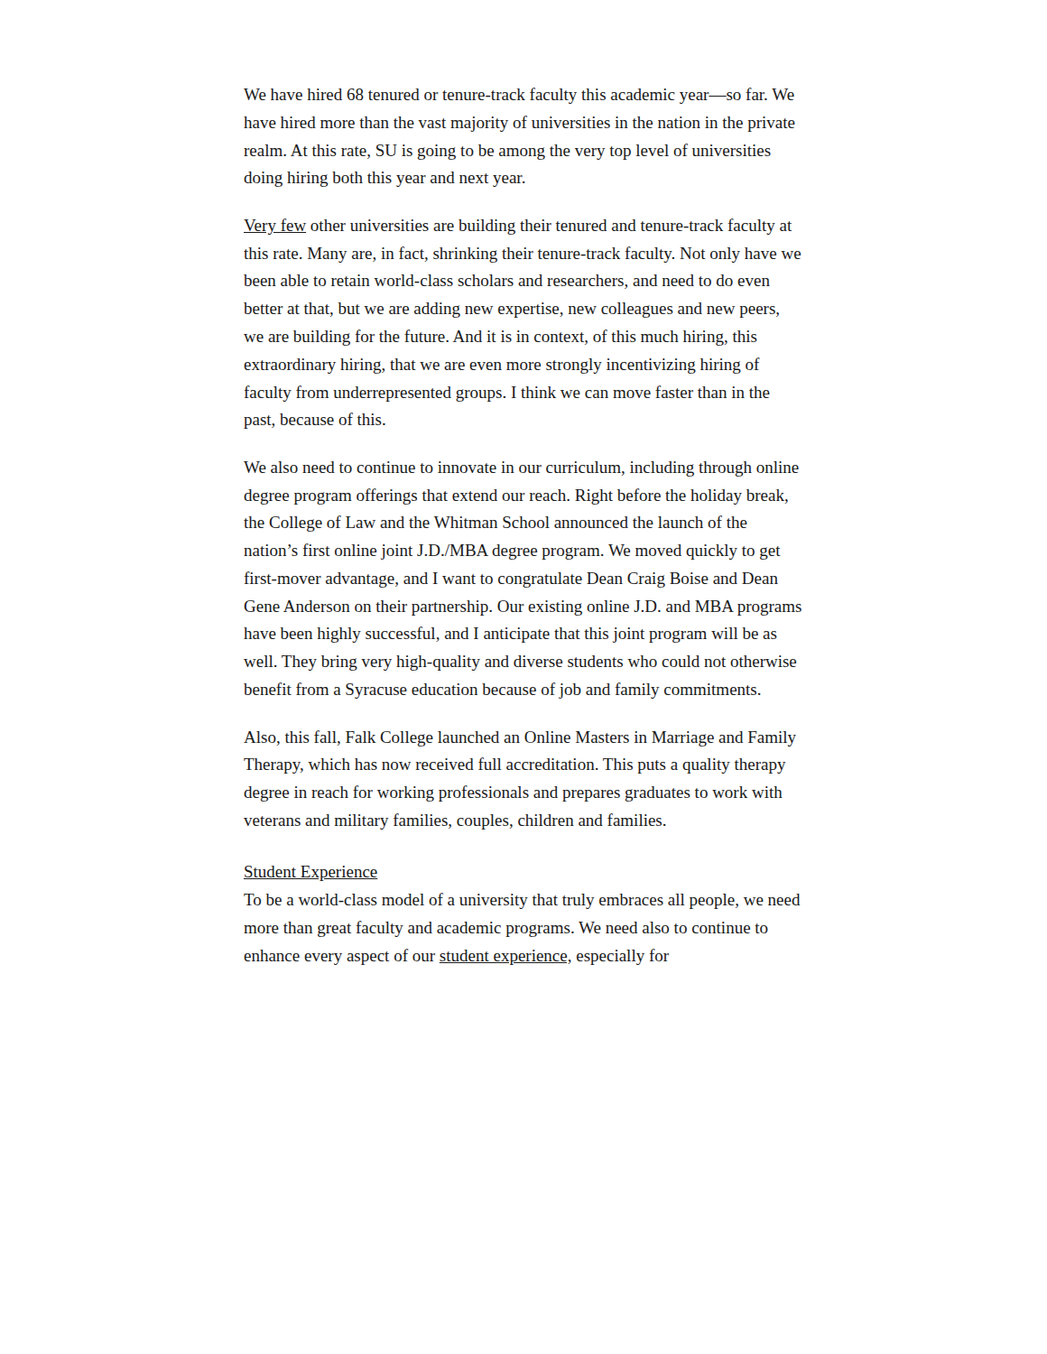We have hired 68 tenured or tenure-track faculty this academic year—so far. We have hired more than the vast majority of universities in the nation in the private realm. At this rate, SU is going to be among the very top level of universities doing hiring both this year and next year.
Very few other universities are building their tenured and tenure-track faculty at this rate. Many are, in fact, shrinking their tenure-track faculty. Not only have we been able to retain world-class scholars and researchers, and need to do even better at that, but we are adding new expertise, new colleagues and new peers, we are building for the future. And it is in context, of this much hiring, this extraordinary hiring, that we are even more strongly incentivizing hiring of faculty from underrepresented groups. I think we can move faster than in the past, because of this.
We also need to continue to innovate in our curriculum, including through online degree program offerings that extend our reach. Right before the holiday break, the College of Law and the Whitman School announced the launch of the nation’s first online joint J.D./MBA degree program. We moved quickly to get first-mover advantage, and I want to congratulate Dean Craig Boise and Dean Gene Anderson on their partnership. Our existing online J.D. and MBA programs have been highly successful, and I anticipate that this joint program will be as well. They bring very high-quality and diverse students who could not otherwise benefit from a Syracuse education because of job and family commitments.
Also, this fall, Falk College launched an Online Masters in Marriage and Family Therapy, which has now received full accreditation. This puts a quality therapy degree in reach for working professionals and prepares graduates to work with veterans and military families, couples, children and families.
Student Experience
To be a world-class model of a university that truly embraces all people, we need more than great faculty and academic programs. We need also to continue to enhance every aspect of our student experience, especially for